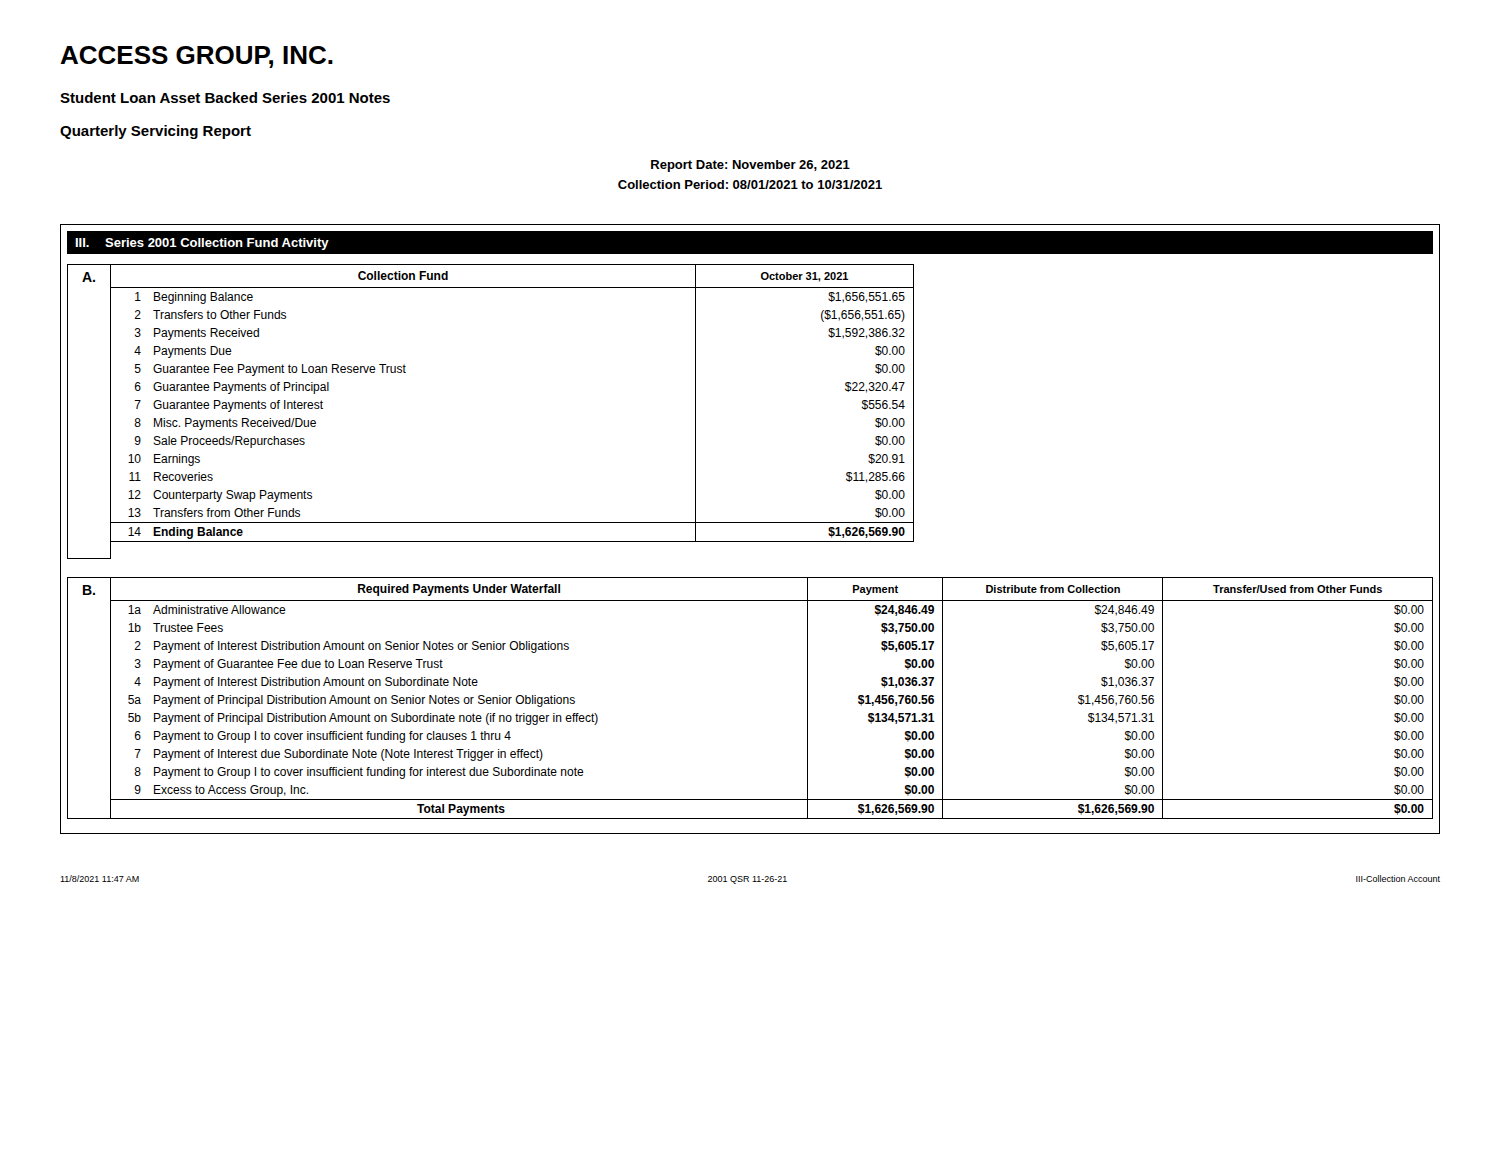ACCESS GROUP, INC.
Student Loan Asset Backed Series 2001 Notes
Quarterly Servicing Report
Report Date: November 26, 2021
Collection Period: 08/01/2021 to 10/31/2021
III. Series 2001 Collection Fund Activity
| A. | Collection Fund | October 31, 2021 |
| 1 | Beginning Balance | $1,656,551.65 |
| 2 | Transfers to Other Funds | ($1,656,551.65) |
| 3 | Payments Received | $1,592,386.32 |
| 4 | Payments Due | $0.00 |
| 5 | Guarantee Fee Payment to Loan Reserve Trust | $0.00 |
| 6 | Guarantee Payments of Principal | $22,320.47 |
| 7 | Guarantee Payments of Interest | $556.54 |
| 8 | Misc. Payments Received/Due | $0.00 |
| 9 | Sale Proceeds/Repurchases | $0.00 |
| 10 | Earnings | $20.91 |
| 11 | Recoveries | $11,285.66 |
| 12 | Counterparty Swap Payments | $0.00 |
| 13 | Transfers from Other Funds | $0.00 |
| 14 | Ending Balance | $1,626,569.90 |
| B. | Required Payments Under Waterfall | Payment | Distribute from Collection | Transfer/Used from Other Funds |
| 1a | Administrative Allowance | $24,846.49 | $24,846.49 | $0.00 |
| 1b | Trustee Fees | $3,750.00 | $3,750.00 | $0.00 |
| 2 | Payment of Interest Distribution Amount on Senior Notes or Senior Obligations | $5,605.17 | $5,605.17 | $0.00 |
| 3 | Payment of Guarantee Fee due to Loan Reserve Trust | $0.00 | $0.00 | $0.00 |
| 4 | Payment of Interest Distribution Amount on Subordinate Note | $1,036.37 | $1,036.37 | $0.00 |
| 5a | Payment of Principal Distribution Amount on Senior Notes or Senior Obligations | $1,456,760.56 | $1,456,760.56 | $0.00 |
| 5b | Payment of Principal Distribution Amount on Subordinate note (if no trigger in effect) | $134,571.31 | $134,571.31 | $0.00 |
| 6 | Payment to Group I to cover insufficient funding for clauses 1 thru 4 | $0.00 | $0.00 | $0.00 |
| 7 | Payment of Interest due Subordinate Note (Note Interest Trigger in effect) | $0.00 | $0.00 | $0.00 |
| 8 | Payment to Group I to cover insufficient funding for interest due Subordinate note | $0.00 | $0.00 | $0.00 |
| 9 | Excess to Access Group, Inc. | $0.00 | $0.00 | $0.00 |
| Total Payments | $1,626,569.90 | $1,626,569.90 | $0.00 |
11/8/2021 11:47 AM 2001 QSR 11-26-21 III-Collection Account